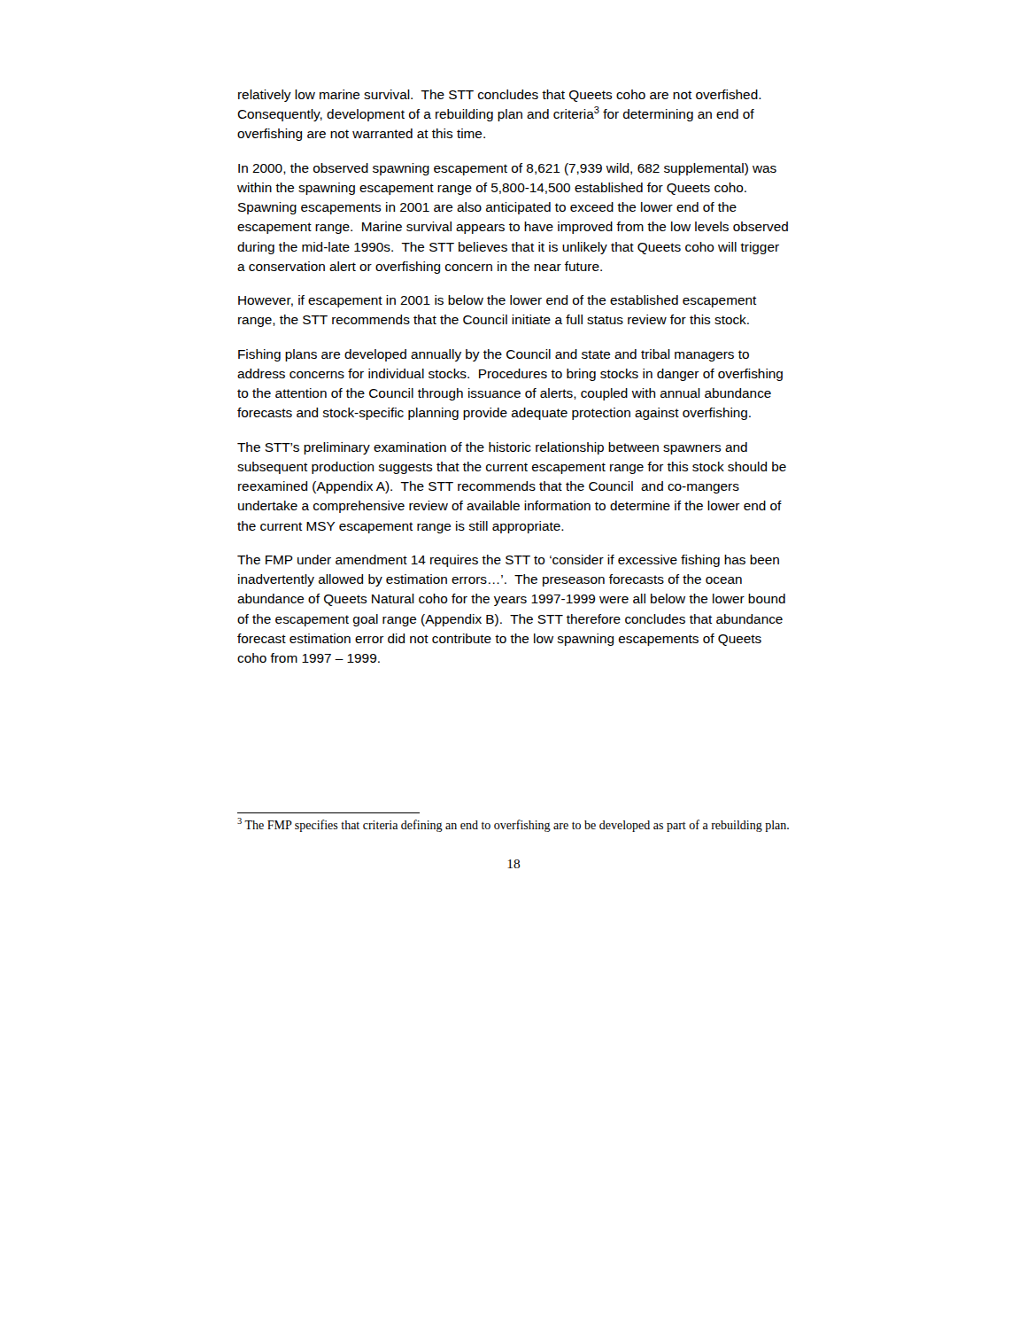relatively low marine survival. The STT concludes that Queets coho are not overfished. Consequently, development of a rebuilding plan and criteria3 for determining an end of overfishing are not warranted at this time.
In 2000, the observed spawning escapement of 8,621 (7,939 wild, 682 supplemental) was within the spawning escapement range of 5,800-14,500 established for Queets coho. Spawning escapements in 2001 are also anticipated to exceed the lower end of the escapement range. Marine survival appears to have improved from the low levels observed during the mid-late 1990s. The STT believes that it is unlikely that Queets coho will trigger a conservation alert or overfishing concern in the near future.
However, if escapement in 2001 is below the lower end of the established escapement range, the STT recommends that the Council initiate a full status review for this stock.
Fishing plans are developed annually by the Council and state and tribal managers to address concerns for individual stocks. Procedures to bring stocks in danger of overfishing to the attention of the Council through issuance of alerts, coupled with annual abundance forecasts and stock-specific planning provide adequate protection against overfishing.
The STT’s preliminary examination of the historic relationship between spawners and subsequent production suggests that the current escapement range for this stock should be reexamined (Appendix A). The STT recommends that the Council and co-mangers undertake a comprehensive review of available information to determine if the lower end of the current MSY escapement range is still appropriate.
The FMP under amendment 14 requires the STT to ‘consider if excessive fishing has been inadvertently allowed by estimation errors…’. The preseason forecasts of the ocean abundance of Queets Natural coho for the years 1997-1999 were all below the lower bound of the escapement goal range (Appendix B). The STT therefore concludes that abundance forecast estimation error did not contribute to the low spawning escapements of Queets coho from 1997 – 1999.
3 The FMP specifies that criteria defining an end to overfishing are to be developed as part of a rebuilding plan.
18